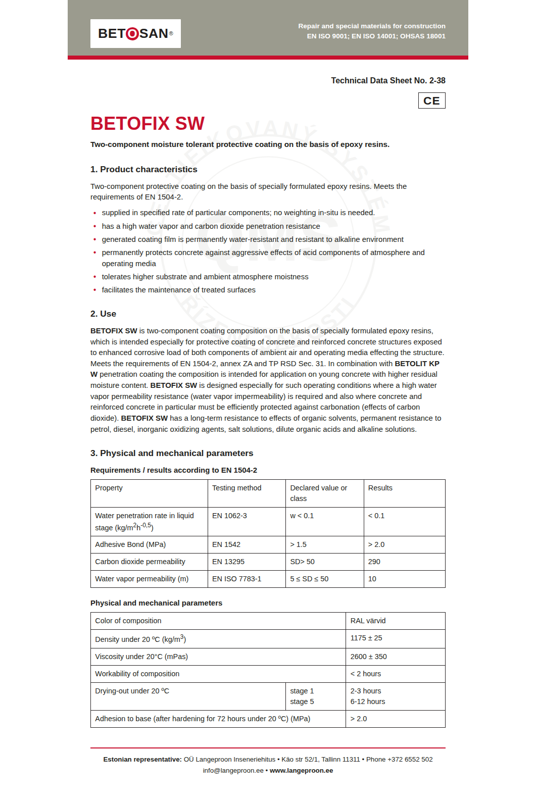BETOSAN®
Repair and special materials for construction
EN ISO 9001; EN ISO 14001; OHSAS 18001
CERTIFIKOVANÝ SYSTÉM ŘÍZENÍ JAKOSTI QMS
Technical Data Sheet No. 2-38
CE
BETOFIX SW
Two-component moisture tolerant protective coating on the basis of epoxy resins.
1. Product characteristics
Two-component protective coating on the basis of specially formulated epoxy resins. Meets the requirements of EN 1504-2.
supplied in specified rate of particular components; no weighting in-situ is needed.
has a high water vapor and carbon dioxide penetration resistance
generated coating film is permanently water-resistant and resistant to alkaline environment
permanently protects concrete against aggressive effects of acid components of atmosphere and operating media
tolerates higher substrate and ambient atmosphere moistness
facilitates the maintenance of treated surfaces
2. Use
BETOFIX SW is two-component coating composition on the basis of specially formulated epoxy resins, which is intended especially for protective coating of concrete and reinforced concrete structures exposed to enhanced corrosive load of both components of ambient air and operating media effecting the structure. Meets the requirements of EN 1504-2, annex ZA and TP RSD Sec. 31. In combination with BETOLIT KP W penetration coating the composition is intended for application on young concrete with higher residual moisture content. BETOFIX SW is designed especially for such operating conditions where a high water vapor permeability resistance (water vapor impermeability) is required and also where concrete and reinforced concrete in particular must be efficiently protected against carbonation (effects of carbon dioxide). BETOFIX SW has a long-term resistance to effects of organic solvents, permanent resistance to petrol, diesel, inorganic oxidizing agents, salt solutions, dilute organic acids and alkaline solutions.
3. Physical and mechanical parameters
Requirements / results according to EN 1504-2
| Property | Testing method | Declared value or class | Results |
| --- | --- | --- | --- |
| Water penetration rate in liquid stage (kg/m 2 h -0,5 ) | EN 1062-3 | w < 0.1 | < 0.1 |
| Adhesive Bond (MPa) | EN 1542 | > 1.5 | > 2.0 |
| Carbon dioxide permeability | EN 13295 | SD> 50 | 290 |
| Water vapor permeability (m) | EN ISO 7783-1 | 5 ≤ SD ≤ 50 | 10 |
Physical and mechanical parameters
| Color of composition | RAL värvid |
| Density under 20 ºC (kg/m 3 ) | 1175 ± 25 |
| Viscosity under 20°C (mPas) | 2600 ± 350 |
| Workability of composition | < 2 hours |
| Drying-out under 20 ºC | stage 1 stage 5 | 2-3 hours 6-12 hours |
| Adhesion to base (after hardening for 72 hours under 20 ºC) (MPa) | > 2.0 |
Estonian representative: OÜ Langeproon Inseneriehitus • Käo str 52/1, Tallinn 11311 • Phone +372 6552 502
info@langeproon.ee • www.langeproon.ee